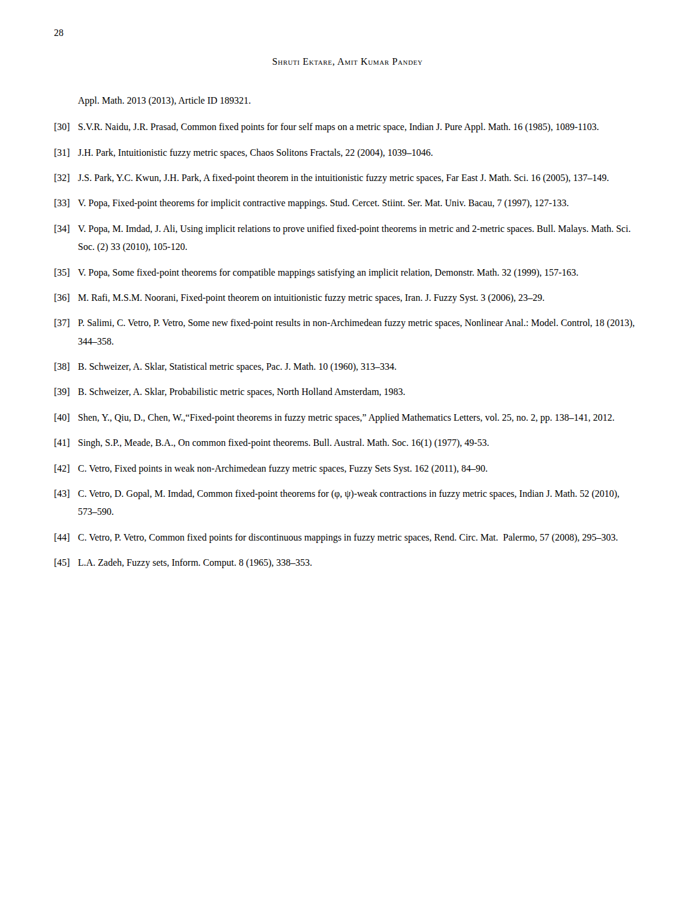28
Shruti Ektare, Amit Kumar Pandey
Appl. Math. 2013 (2013), Article ID 189321.
[30] S.V.R. Naidu, J.R. Prasad, Common fixed points for four self maps on a metric space, Indian J. Pure Appl. Math. 16 (1985), 1089-1103.
[31] J.H. Park, Intuitionistic fuzzy metric spaces, Chaos Solitons Fractals, 22 (2004), 1039–1046.
[32] J.S. Park, Y.C. Kwun, J.H. Park, A fixed-point theorem in the intuitionistic fuzzy metric spaces, Far East J. Math. Sci. 16 (2005), 137–149.
[33] V. Popa, Fixed-point theorems for implicit contractive mappings. Stud. Cercet. Stiint. Ser. Mat. Univ. Bacau, 7 (1997), 127-133.
[34] V. Popa, M. Imdad, J. Ali, Using implicit relations to prove unified fixed-point theorems in metric and 2-metric spaces. Bull. Malays. Math. Sci. Soc. (2) 33 (2010), 105-120.
[35] V. Popa, Some fixed-point theorems for compatible mappings satisfying an implicit relation, Demonstr. Math. 32 (1999), 157-163.
[36] M. Rafi, M.S.M. Noorani, Fixed-point theorem on intuitionistic fuzzy metric spaces, Iran. J. Fuzzy Syst. 3 (2006), 23–29.
[37] P. Salimi, C. Vetro, P. Vetro, Some new fixed-point results in non-Archimedean fuzzy metric spaces, Nonlinear Anal.: Model. Control, 18 (2013), 344–358.
[38] B. Schweizer, A. Sklar, Statistical metric spaces, Pac. J. Math. 10 (1960), 313–334.
[39] B. Schweizer, A. Sklar, Probabilistic metric spaces, North Holland Amsterdam, 1983.
[40] Shen, Y., Qiu, D., Chen, W.,“Fixed-point theorems in fuzzy metric spaces,” Applied Mathematics Letters, vol. 25, no. 2, pp. 138–141, 2012.
[41] Singh, S.P., Meade, B.A., On common fixed-point theorems. Bull. Austral. Math. Soc. 16(1) (1977), 49-53.
[42] C. Vetro, Fixed points in weak non-Archimedean fuzzy metric spaces, Fuzzy Sets Syst. 162 (2011), 84–90.
[43] C. Vetro, D. Gopal, M. Imdad, Common fixed-point theorems for (φ, ψ)-weak contractions in fuzzy metric spaces, Indian J. Math. 52 (2010), 573–590.
[44] C. Vetro, P. Vetro, Common fixed points for discontinuous mappings in fuzzy metric spaces, Rend. Circ. Mat. Palermo, 57 (2008), 295–303.
[45] L.A. Zadeh, Fuzzy sets, Inform. Comput. 8 (1965), 338–353.